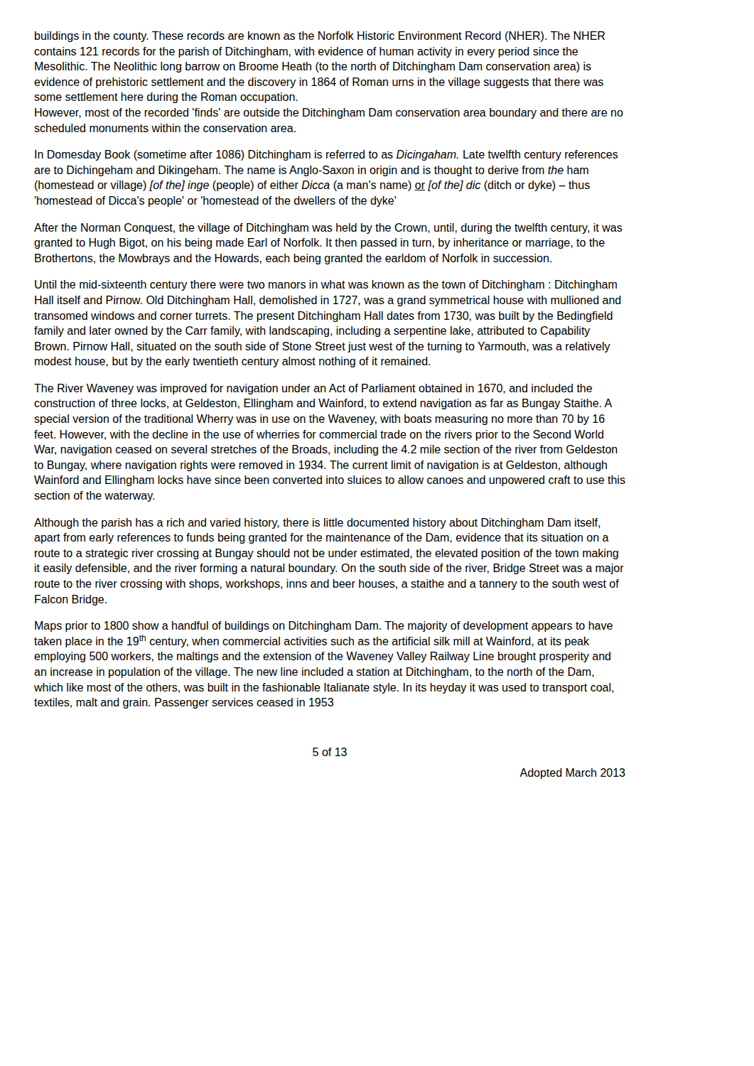buildings in the county. These records are known as the Norfolk Historic Environment Record (NHER). The NHER contains 121 records for the parish of Ditchingham, with evidence of human activity in every period since the Mesolithic. The Neolithic long barrow on Broome Heath (to the north of Ditchingham Dam conservation area) is evidence of prehistoric settlement and the discovery in 1864 of Roman urns in the village suggests that there was some settlement here during the Roman occupation.
However, most of the recorded 'finds' are outside the Ditchingham Dam conservation area boundary and there are no scheduled monuments within the conservation area.
In Domesday Book (sometime after 1086) Ditchingham is referred to as Dicingaham. Late twelfth century references are to Dichingeham and Dikingeham. The name is Anglo-Saxon in origin and is thought to derive from the ham (homestead or village) [of the] inge (people) of either Dicca (a man's name) or [of the] dic (ditch or dyke) – thus 'homestead of Dicca's people' or 'homestead of the dwellers of the dyke'
After the Norman Conquest, the village of Ditchingham was held by the Crown, until, during the twelfth century, it was granted to Hugh Bigot, on his being made Earl of Norfolk. It then passed in turn, by inheritance or marriage, to the Brothertons, the Mowbrays and the Howards, each being granted the earldom of Norfolk in succession.
Until the mid-sixteenth century there were two manors in what was known as the town of Ditchingham : Ditchingham Hall itself and Pirnow. Old Ditchingham Hall, demolished in 1727, was a grand symmetrical house with mullioned and transomed windows and corner turrets. The present Ditchingham Hall dates from 1730, was built by the Bedingfield family and later owned by the Carr family, with landscaping, including a serpentine lake, attributed to Capability Brown. Pirnow Hall, situated on the south side of Stone Street just west of the turning to Yarmouth, was a relatively modest house, but by the early twentieth century almost nothing of it remained.
The River Waveney was improved for navigation under an Act of Parliament obtained in 1670, and included the construction of three locks, at Geldeston, Ellingham and Wainford, to extend navigation as far as Bungay Staithe. A special version of the traditional Wherry was in use on the Waveney, with boats measuring no more than 70 by 16 feet. However, with the decline in the use of wherries for commercial trade on the rivers prior to the Second World War, navigation ceased on several stretches of the Broads, including the 4.2 mile section of the river from Geldeston to Bungay, where navigation rights were removed in 1934. The current limit of navigation is at Geldeston, although Wainford and Ellingham locks have since been converted into sluices to allow canoes and unpowered craft to use this section of the waterway.
Although the parish has a rich and varied history, there is little documented history about Ditchingham Dam itself, apart from early references to funds being granted for the maintenance of the Dam, evidence that its situation on a route to a strategic river crossing at Bungay should not be under estimated, the elevated position of the town making it easily defensible, and the river forming a natural boundary. On the south side of the river, Bridge Street was a major route to the river crossing with shops, workshops, inns and beer houses, a staithe and a tannery to the south west of Falcon Bridge.
Maps prior to 1800 show a handful of buildings on Ditchingham Dam. The majority of development appears to have taken place in the 19th century, when commercial activities such as the artificial silk mill at Wainford, at its peak employing 500 workers, the maltings and the extension of the Waveney Valley Railway Line brought prosperity and an increase in population of the village. The new line included a station at Ditchingham, to the north of the Dam, which like most of the others, was built in the fashionable Italianate style. In its heyday it was used to transport coal, textiles, malt and grain. Passenger services ceased in 1953
5 of 13
Adopted March 2013